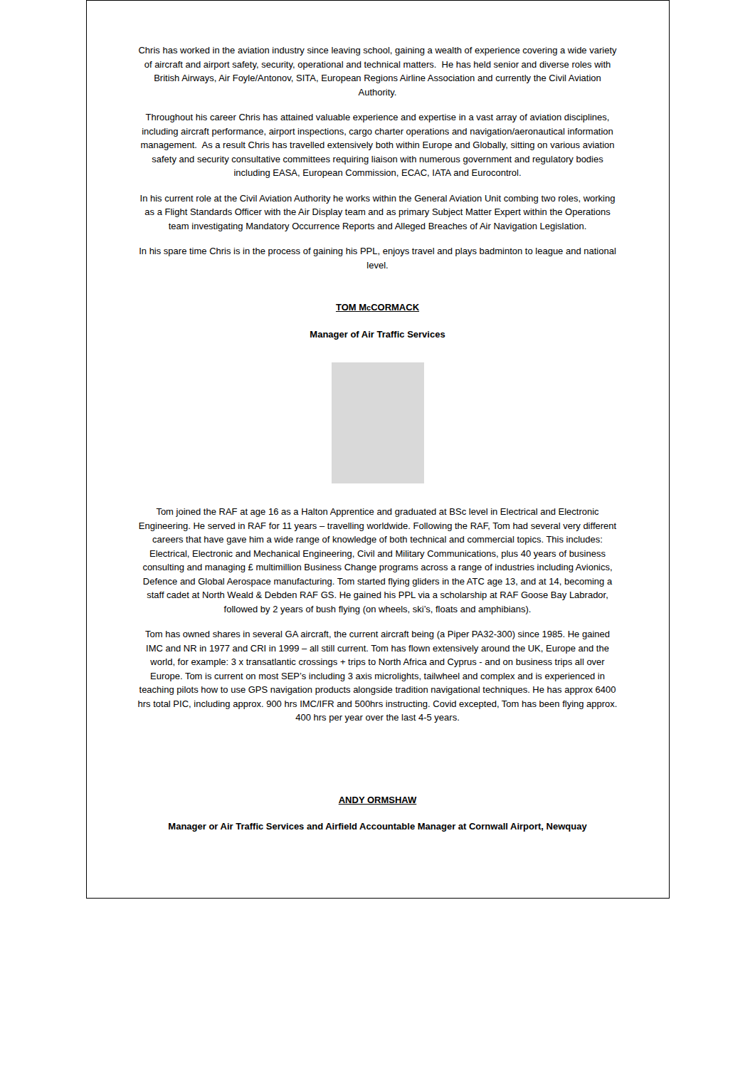Chris has worked in the aviation industry since leaving school, gaining a wealth of experience covering a wide variety of aircraft and airport safety, security, operational and technical matters. He has held senior and diverse roles with British Airways, Air Foyle/Antonov, SITA, European Regions Airline Association and currently the Civil Aviation Authority.
Throughout his career Chris has attained valuable experience and expertise in a vast array of aviation disciplines, including aircraft performance, airport inspections, cargo charter operations and navigation/aeronautical information management. As a result Chris has travelled extensively both within Europe and Globally, sitting on various aviation safety and security consultative committees requiring liaison with numerous government and regulatory bodies including EASA, European Commission, ECAC, IATA and Eurocontrol.
In his current role at the Civil Aviation Authority he works within the General Aviation Unit combing two roles, working as a Flight Standards Officer with the Air Display team and as primary Subject Matter Expert within the Operations team investigating Mandatory Occurrence Reports and Alleged Breaches of Air Navigation Legislation.
In his spare time Chris is in the process of gaining his PPL, enjoys travel and plays badminton to league and national level.
TOM Mc CORMACK
Manager of Air Traffic Services
Tom joined the RAF at age 16 as a Halton Apprentice and graduated at BSc level in Electrical and Electronic Engineering. He served in RAF for 11 years – travelling worldwide. Following the RAF, Tom had several very different careers that have gave him a wide range of knowledge of both technical and commercial topics. This includes: Electrical, Electronic and Mechanical Engineering, Civil and Military Communications, plus 40 years of business consulting and managing £ multimillion Business Change programs across a range of industries including Avionics, Defence and Global Aerospace manufacturing. Tom started flying gliders in the ATC age 13, and at 14, becoming a staff cadet at North Weald & Debden RAF GS. He gained his PPL via a scholarship at RAF Goose Bay Labrador, followed by 2 years of bush flying (on wheels, ski’s, floats and amphibians).
Tom has owned shares in several GA aircraft, the current aircraft being (a Piper PA32-300) since 1985. He gained IMC and NR in 1977 and CRI in 1999 – all still current. Tom has flown extensively around the UK, Europe and the world, for example: 3 x transatlantic crossings + trips to North Africa and Cyprus - and on business trips all over Europe. Tom is current on most SEP’s including 3 axis microlights, tailwheel and complex and is experienced in teaching pilots how to use GPS navigation products alongside tradition navigational techniques. He has approx 6400 hrs total PIC, including approx. 900 hrs IMC/IFR and 500hrs instructing. Covid excepted, Tom has been flying approx. 400 hrs per year over the last 4-5 years.
ANDY ORMSHAW
Manager or Air Traffic Services and Airfield Accountable Manager at Cornwall Airport, Newquay